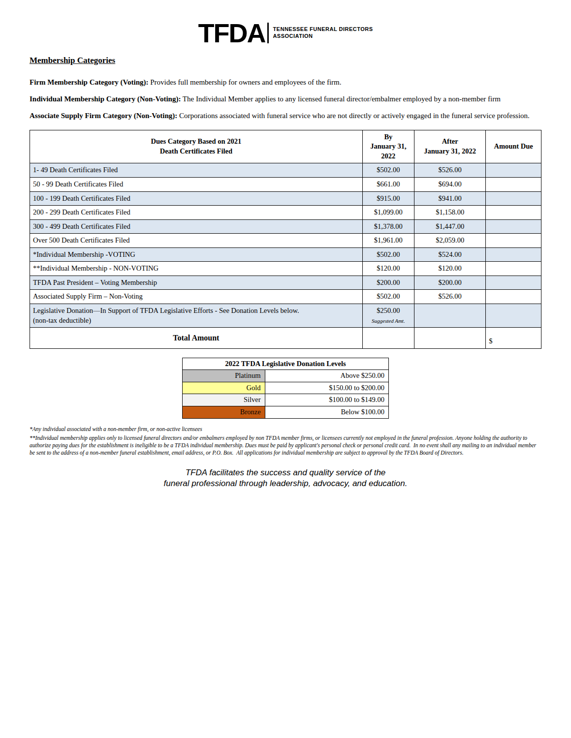TFDA TENNESSEE FUNERAL DIRECTORS
ASSOCIATION
Membership Categories
Firm Membership Category (Voting): Provides full membership for owners and employees of the firm.
Individual Membership Category (Non-Voting): The Individual Member applies to any licensed funeral director/embalmer employed by a non-member firm
Associate Supply Firm Category (Non-Voting): Corporations associated with funeral service who are not directly or actively engaged in the funeral service profession.
| Dues Category Based on 2021 Death Certificates Filed | By January 31, 2022 | After January 31, 2022 | Amount Due |
| --- | --- | --- | --- |
| 1- 49 Death Certificates Filed | $502.00 | $526.00 | |
| 50 - 99 Death Certificates Filed | $661.00 | $694.00 | |
| 100 - 199 Death Certificates Filed | $915.00 | $941.00 | |
| 200 - 299 Death Certificates Filed | $1,099.00 | $1,158.00 | |
| 300 - 499 Death Certificates Filed | $1,378.00 | $1,447.00 | |
| Over 500 Death Certificates Filed | $1,961.00 | $2,059.00 | |
| *Individual Membership -VOTING | $502.00 | $524.00 | |
| **Individual Membership - NON-VOTING | $120.00 | $120.00 | |
| TFDA Past President – Voting Membership | $200.00 | $200.00 | |
| Associated Supply Firm – Non-Voting | $502.00 | $526.00 | |
| Legislative Donation—In Support of TFDA Legislative Efforts - See Donation Levels below. (non-tax deductible) | $250.00 Suggested Amt. | | |
| Total Amount | | | $ |
| 2022 TFDA Legislative Donation Levels |
| --- |
| Platinum | Above $250.00 |
| Gold | $150.00 to $200.00 |
| Silver | $100.00 to $149.00 |
| Bronze | Below $100.00 |
*Any individual associated with a non-member firm, or non-active licensees
**Individual membership applies only to licensed funeral directors and/or embalmers employed by non TFDA member firms, or licensees currently not employed in the funeral profession. Anyone holding the authority to authorize paying dues for the establishment is ineligible to be a TFDA individual membership. Dues must be paid by applicant's personal check or personal credit card. In no event shall any mailing to an individual member be sent to the address of a non-member funeral establishment, email address, or P.O. Box. All applications for individual membership are subject to approval by the TFDA Board of Directors.
TFDA facilitates the success and quality service of the
funeral professional through leadership, advocacy, and education.